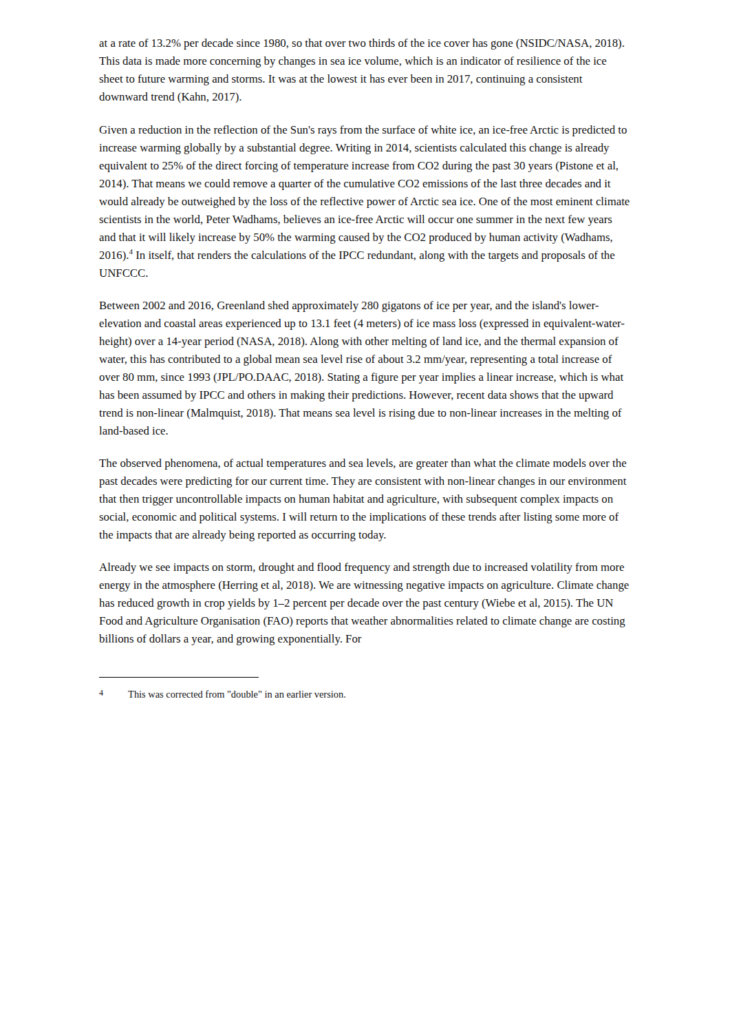at a rate of 13.2% per decade since 1980, so that over two thirds of the ice cover has gone (NSIDC/NASA, 2018). This data is made more concerning by changes in sea ice volume, which is an indicator of resilience of the ice sheet to future warming and storms. It was at the lowest it has ever been in 2017, continuing a consistent downward trend (Kahn, 2017).
Given a reduction in the reflection of the Sun's rays from the surface of white ice, an ice-free Arctic is predicted to increase warming globally by a substantial degree. Writing in 2014, scientists calculated this change is already equivalent to 25% of the direct forcing of temperature increase from CO2 during the past 30 years (Pistone et al, 2014). That means we could remove a quarter of the cumulative CO2 emissions of the last three decades and it would already be outweighed by the loss of the reflective power of Arctic sea ice. One of the most eminent climate scientists in the world, Peter Wadhams, believes an ice-free Arctic will occur one summer in the next few years and that it will likely increase by 50% the warming caused by the CO2 produced by human activity (Wadhams, 2016).4 In itself, that renders the calculations of the IPCC redundant, along with the targets and proposals of the UNFCCC.
Between 2002 and 2016, Greenland shed approximately 280 gigatons of ice per year, and the island's lower-elevation and coastal areas experienced up to 13.1 feet (4 meters) of ice mass loss (expressed in equivalent-water-height) over a 14-year period (NASA, 2018). Along with other melting of land ice, and the thermal expansion of water, this has contributed to a global mean sea level rise of about 3.2 mm/year, representing a total increase of over 80 mm, since 1993 (JPL/PO.DAAC, 2018). Stating a figure per year implies a linear increase, which is what has been assumed by IPCC and others in making their predictions. However, recent data shows that the upward trend is non-linear (Malmquist, 2018). That means sea level is rising due to non-linear increases in the melting of land-based ice.
The observed phenomena, of actual temperatures and sea levels, are greater than what the climate models over the past decades were predicting for our current time. They are consistent with non-linear changes in our environment that then trigger uncontrollable impacts on human habitat and agriculture, with subsequent complex impacts on social, economic and political systems. I will return to the implications of these trends after listing some more of the impacts that are already being reported as occurring today.
Already we see impacts on storm, drought and flood frequency and strength due to increased volatility from more energy in the atmosphere (Herring et al, 2018). We are witnessing negative impacts on agriculture. Climate change has reduced growth in crop yields by 1–2 percent per decade over the past century (Wiebe et al, 2015). The UN Food and Agriculture Organisation (FAO) reports that weather abnormalities related to climate change are costing billions of dollars a year, and growing exponentially. For
4 This was corrected from "double" in an earlier version.